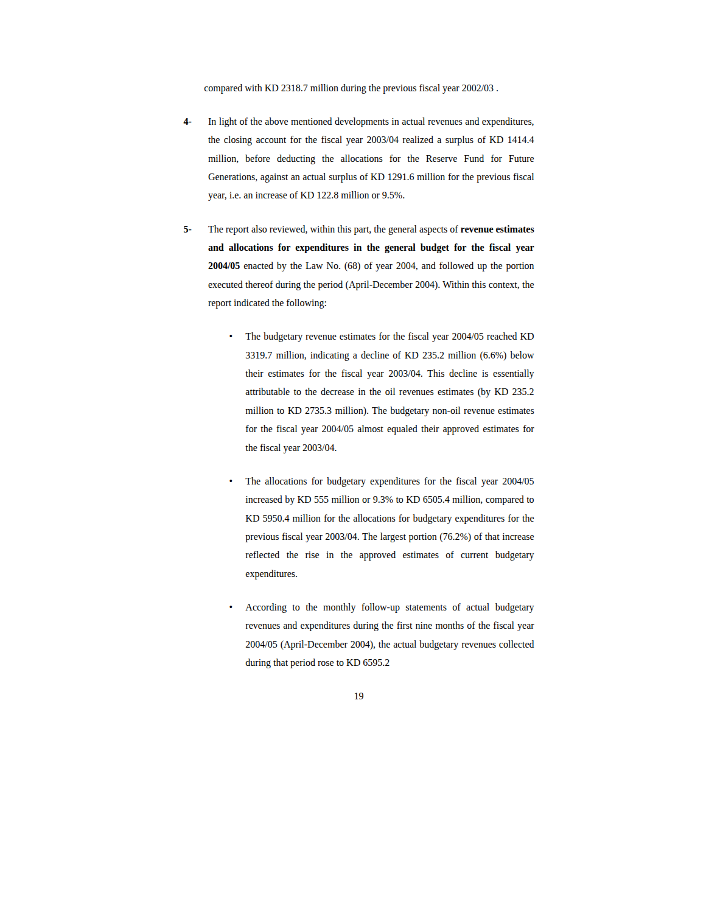compared with KD 2318.7 million during the previous fiscal year 2002/03 .
4-
In light of the above mentioned developments in actual revenues and expenditures, the closing account for the fiscal year 2003/04 realized a surplus of KD 1414.4 million, before deducting the allocations for the Reserve Fund for Future Generations, against an actual surplus of KD 1291.6 million for the previous fiscal year, i.e. an increase of KD 122.8 million or 9.5%.
5-
The report also reviewed, within this part, the general aspects of revenue estimates and allocations for expenditures in the general budget for the fiscal year 2004/05 enacted by the Law No. (68) of year 2004, and followed up the portion executed thereof during the period (April-December 2004). Within this context, the report indicated the following:
The budgetary revenue estimates for the fiscal year 2004/05 reached KD 3319.7 million, indicating a decline of KD 235.2 million (6.6%) below their estimates for the fiscal year 2003/04. This decline is essentially attributable to the decrease in the oil revenues estimates (by KD 235.2 million to KD 2735.3 million). The budgetary non-oil revenue estimates for the fiscal year 2004/05 almost equaled their approved estimates for the fiscal year 2003/04.
The allocations for budgetary expenditures for the fiscal year 2004/05 increased by KD 555 million or 9.3% to KD 6505.4 million, compared to KD 5950.4 million for the allocations for budgetary expenditures for the previous fiscal year 2003/04. The largest portion (76.2%) of that increase reflected the rise in the approved estimates of current budgetary expenditures.
According to the monthly follow-up statements of actual budgetary revenues and expenditures during the first nine months of the fiscal year 2004/05 (April-December 2004), the actual budgetary revenues collected during that period rose to KD 6595.2
19